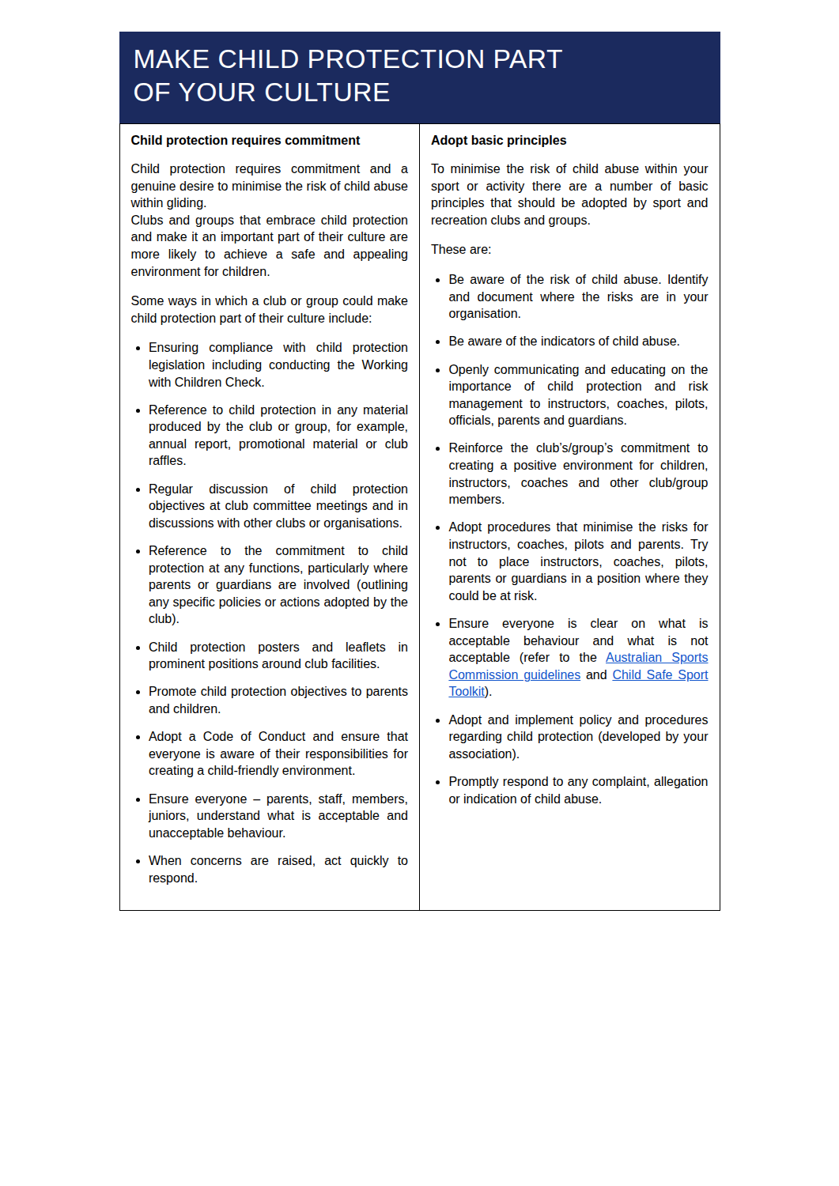MAKE CHILD PROTECTION PART
OF YOUR CULTURE
| Child protection requires commitment Child protection requires commitment and a genuine desire to minimise the risk of child abuse within gliding. Clubs and groups that embrace child protection and make it an important part of their culture are more likely to achieve a safe and appealing environment for children. Some ways in which a club or group could make child protection part of their culture include: Ensuring compliance with child protection legislation including conducting the Working with Children Check. Reference to child protection in any material produced by the club or group, for example, annual report, promotional material or club raffles. Regular discussion of child protection objectives at club committee meetings and in discussions with other clubs or organisations. Reference to the commitment to child protection at any functions, particularly where parents or guardians are involved (outlining any specific policies or actions adopted by the club). Child protection posters and leaflets in prominent positions around club facilities. Promote child protection objectives to parents and children. Adopt a Code of Conduct and ensure that everyone is aware of their responsibilities for creating a child-friendly environment. Ensure everyone – parents, staff, members, juniors, understand what is acceptable and unacceptable behaviour. When concerns are raised, act quickly to respond. | Adopt basic principles To minimise the risk of child abuse within your sport or activity there are a number of basic principles that should be adopted by sport and recreation clubs and groups. These are: Be aware of the risk of child abuse. Identify and document where the risks are in your organisation. Be aware of the indicators of child abuse. Openly communicating and educating on the importance of child protection and risk management to instructors, coaches, pilots, officials, parents and guardians. Reinforce the club’s/group’s commitment to creating a positive environment for children, instructors, coaches and other club/group members. Adopt procedures that minimise the risks for instructors, coaches, pilots and parents. Try not to place instructors, coaches, pilots, parents or guardians in a position where they could be at risk. Ensure everyone is clear on what is acceptable behaviour and what is not acceptable (refer to the Australian Sports Commission guidelines and Child Safe Sport Toolkit ). Adopt and implement policy and procedures regarding child protection (developed by your association). Promptly respond to any complaint, allegation or indication of child abuse. |